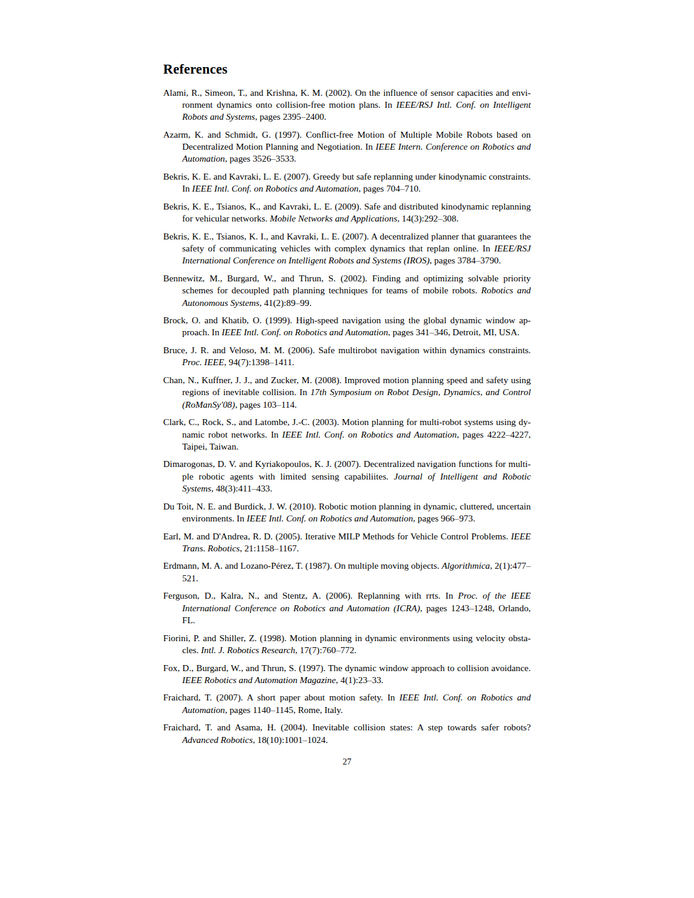References
Alami, R., Simeon, T., and Krishna, K. M. (2002). On the influence of sensor capacities and environment dynamics onto collision-free motion plans. In IEEE/RSJ Intl. Conf. on Intelligent Robots and Systems, pages 2395–2400.
Azarm, K. and Schmidt, G. (1997). Conflict-free Motion of Multiple Mobile Robots based on Decentralized Motion Planning and Negotiation. In IEEE Intern. Conference on Robotics and Automation, pages 3526–3533.
Bekris, K. E. and Kavraki, L. E. (2007). Greedy but safe replanning under kinodynamic constraints. In IEEE Intl. Conf. on Robotics and Automation, pages 704–710.
Bekris, K. E., Tsianos, K., and Kavraki, L. E. (2009). Safe and distributed kinodynamic replanning for vehicular networks. Mobile Networks and Applications, 14(3):292–308.
Bekris, K. E., Tsianos, K. I., and Kavraki, L. E. (2007). A decentralized planner that guarantees the safety of communicating vehicles with complex dynamics that replan online. In IEEE/RSJ International Conference on Intelligent Robots and Systems (IROS), pages 3784–3790.
Bennewitz, M., Burgard, W., and Thrun, S. (2002). Finding and optimizing solvable priority schemes for decoupled path planning techniques for teams of mobile robots. Robotics and Autonomous Systems, 41(2):89–99.
Brock, O. and Khatib, O. (1999). High-speed navigation using the global dynamic window approach. In IEEE Intl. Conf. on Robotics and Automation, pages 341–346, Detroit, MI, USA.
Bruce, J. R. and Veloso, M. M. (2006). Safe multirobot navigation within dynamics constraints. Proc. IEEE, 94(7):1398–1411.
Chan, N., Kuffner, J. J., and Zucker, M. (2008). Improved motion planning speed and safety using regions of inevitable collision. In 17th Symposium on Robot Design, Dynamics, and Control (RoManSy'08), pages 103–114.
Clark, C., Rock, S., and Latombe, J.-C. (2003). Motion planning for multi-robot systems using dynamic robot networks. In IEEE Intl. Conf. on Robotics and Automation, pages 4222–4227, Taipei, Taiwan.
Dimarogonas, D. V. and Kyriakopoulos, K. J. (2007). Decentralized navigation functions for multiple robotic agents with limited sensing capabiliites. Journal of Intelligent and Robotic Systems, 48(3):411–433.
Du Toit, N. E. and Burdick, J. W. (2010). Robotic motion planning in dynamic, cluttered, uncertain environments. In IEEE Intl. Conf. on Robotics and Automation, pages 966–973.
Earl, M. and D'Andrea, R. D. (2005). Iterative MILP Methods for Vehicle Control Problems. IEEE Trans. Robotics, 21:1158–1167.
Erdmann, M. A. and Lozano-Pérez, T. (1987). On multiple moving objects. Algorithmica, 2(1):477–521.
Ferguson, D., Kalra, N., and Stentz, A. (2006). Replanning with rrts. In Proc. of the IEEE International Conference on Robotics and Automation (ICRA), pages 1243–1248, Orlando, FL.
Fiorini, P. and Shiller, Z. (1998). Motion planning in dynamic environments using velocity obstacles. Intl. J. Robotics Research, 17(7):760–772.
Fox, D., Burgard, W., and Thrun, S. (1997). The dynamic window approach to collision avoidance. IEEE Robotics and Automation Magazine, 4(1):23–33.
Fraichard, T. (2007). A short paper about motion safety. In IEEE Intl. Conf. on Robotics and Automation, pages 1140–1145, Rome, Italy.
Fraichard, T. and Asama, H. (2004). Inevitable collision states: A step towards safer robots? Advanced Robotics, 18(10):1001–1024.
27